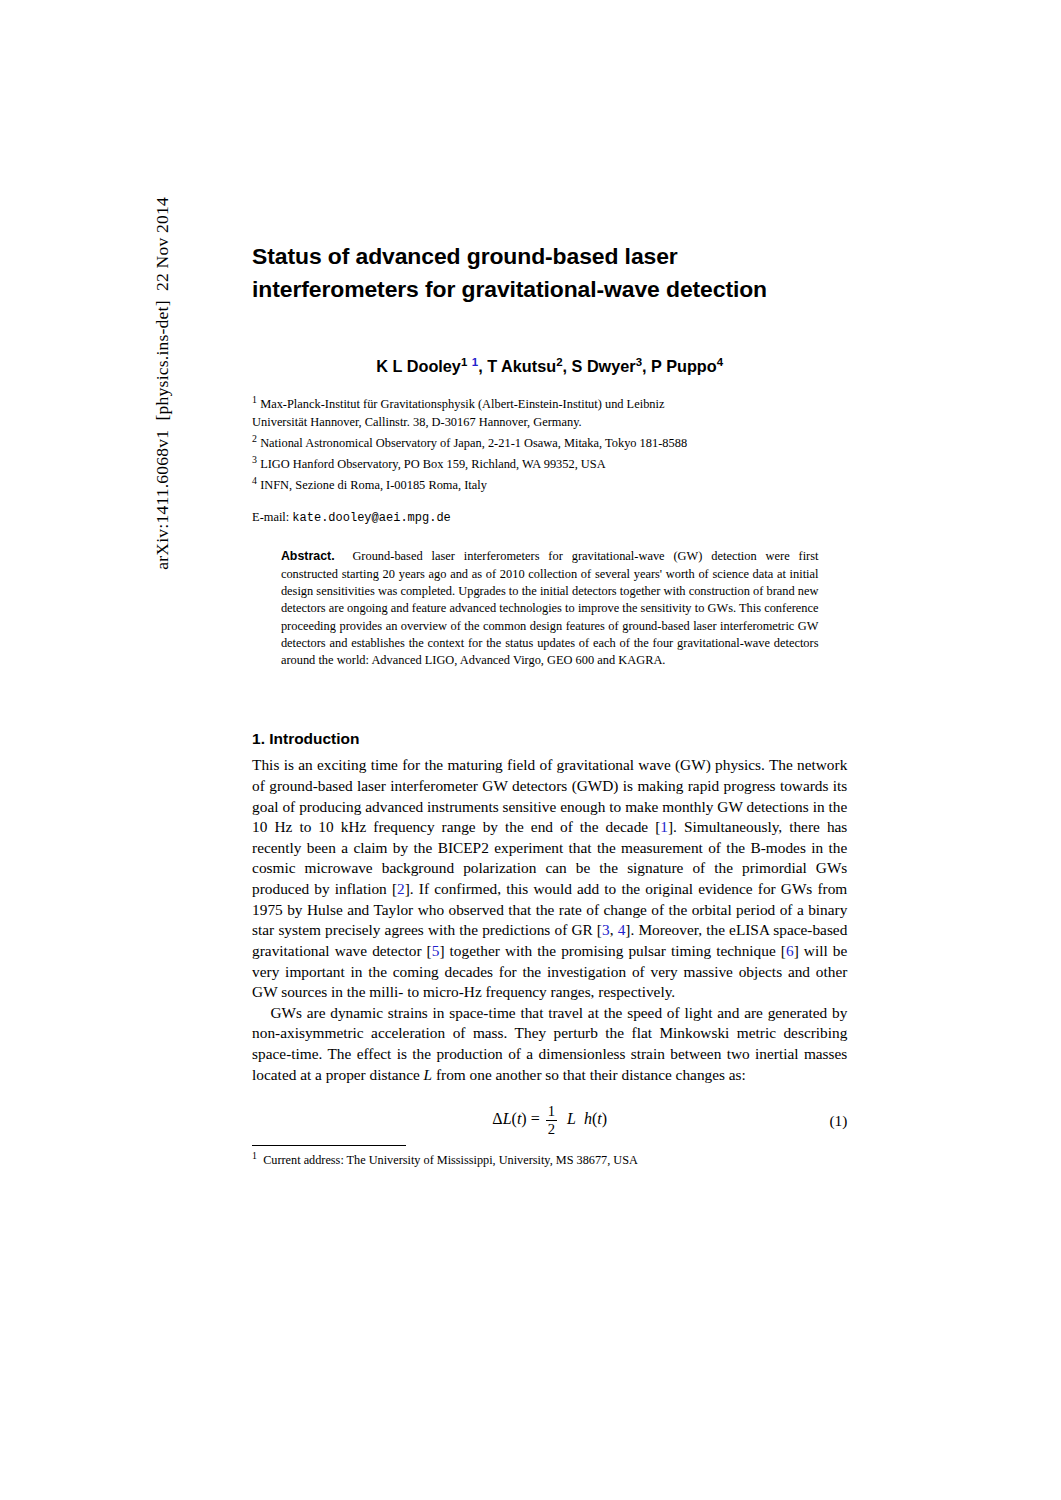arXiv:1411.6068v1 [physics.ins-det] 22 Nov 2014
Status of advanced ground-based laser
interferometers for gravitational-wave detection
K L Dooley1 1, T Akutsu2, S Dwyer3, P Puppo4
1 Max-Planck-Institut für Gravitationsphysik (Albert-Einstein-Institut) und Leibniz
Universität Hannover, Callinstr. 38, D-30167 Hannover, Germany.
2 National Astronomical Observatory of Japan, 2-21-1 Osawa, Mitaka, Tokyo 181-8588
3 LIGO Hanford Observatory, PO Box 159, Richland, WA 99352, USA
4 INFN, Sezione di Roma, I-00185 Roma, Italy
E-mail: kate.dooley@aei.mpg.de
Abstract. Ground-based laser interferometers for gravitational-wave (GW) detection were first constructed starting 20 years ago and as of 2010 collection of several years' worth of science data at initial design sensitivities was completed. Upgrades to the initial detectors together with construction of brand new detectors are ongoing and feature advanced technologies to improve the sensitivity to GWs. This conference proceeding provides an overview of the common design features of ground-based laser interferometric GW detectors and establishes the context for the status updates of each of the four gravitational-wave detectors around the world: Advanced LIGO, Advanced Virgo, GEO 600 and KAGRA.
1. Introduction
This is an exciting time for the maturing field of gravitational wave (GW) physics. The network of ground-based laser interferometer GW detectors (GWD) is making rapid progress towards its goal of producing advanced instruments sensitive enough to make monthly GW detections in the 10 Hz to 10 kHz frequency range by the end of the decade [1]. Simultaneously, there has recently been a claim by the BICEP2 experiment that the measurement of the B-modes in the cosmic microwave background polarization can be the signature of the primordial GWs produced by inflation [2]. If confirmed, this would add to the original evidence for GWs from 1975 by Hulse and Taylor who observed that the rate of change of the orbital period of a binary star system precisely agrees with the predictions of GR [3, 4]. Moreover, the eLISA space-based gravitational wave detector [5] together with the promising pulsar timing technique [6] will be very important in the coming decades for the investigation of very massive objects and other GW sources in the milli- to micro-Hz frequency ranges, respectively.
GWs are dynamic strains in space-time that travel at the speed of light and are generated by non-axisymmetric acceleration of mass. They perturb the flat Minkowski metric describing space-time. The effect is the production of a dimensionless strain between two inertial masses located at a proper distance L from one another so that their distance changes as:
ΔL(t) = 12 L h(t) (1)
1 Current address: The University of Mississippi, University, MS 38677, USA